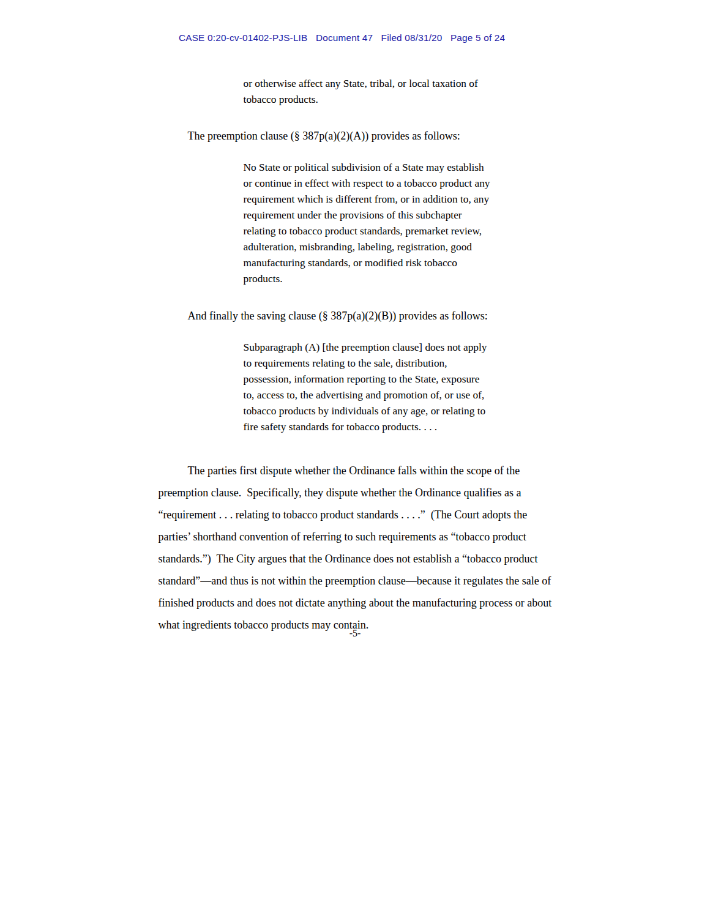CASE 0:20-cv-01402-PJS-LIB Document 47 Filed 08/31/20 Page 5 of 24
or otherwise affect any State, tribal, or local taxation of tobacco products.
The preemption clause (§ 387p(a)(2)(A)) provides as follows:
No State or political subdivision of a State may establish or continue in effect with respect to a tobacco product any requirement which is different from, or in addition to, any requirement under the provisions of this subchapter relating to tobacco product standards, premarket review, adulteration, misbranding, labeling, registration, good manufacturing standards, or modified risk tobacco products.
And finally the saving clause (§ 387p(a)(2)(B)) provides as follows:
Subparagraph (A) [the preemption clause] does not apply to requirements relating to the sale, distribution, possession, information reporting to the State, exposure to, access to, the advertising and promotion of, or use of, tobacco products by individuals of any age, or relating to fire safety standards for tobacco products. . . .
The parties first dispute whether the Ordinance falls within the scope of the preemption clause. Specifically, they dispute whether the Ordinance qualifies as a “requirement . . . relating to tobacco product standards . . . .” (The Court adopts the parties’ shorthand convention of referring to such requirements as “tobacco product standards.”) The City argues that the Ordinance does not establish a “tobacco product standard”—and thus is not within the preemption clause—because it regulates the sale of finished products and does not dictate anything about the manufacturing process or about what ingredients tobacco products may contain.
-5-